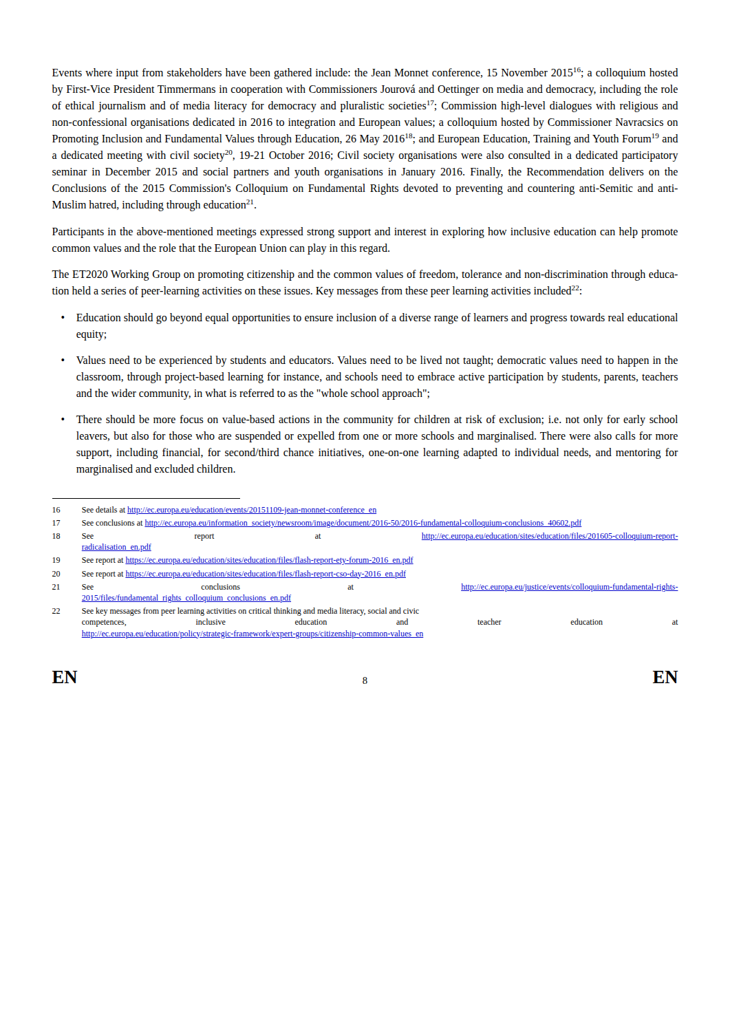Events where input from stakeholders have been gathered include: the Jean Monnet conference, 15 November 201516; a colloquium hosted by First-Vice President Timmermans in cooperation with Commissioners Jourová and Oettinger on media and democracy, including the role of ethical journalism and of media literacy for democracy and pluralistic societies17; Commission high-level dialogues with religious and non-confessional organisations dedicated in 2016 to integration and European values; a colloquium hosted by Commissioner Navracsics on Promoting Inclusion and Fundamental Values through Education, 26 May 201618; and European Education, Training and Youth Forum19 and a dedicated meeting with civil society20, 19-21 October 2016; Civil society organisations were also consulted in a dedicated participatory seminar in December 2015 and social partners and youth organisations in January 2016. Finally, the Recommendation delivers on the Conclusions of the 2015 Commission's Colloquium on Fundamental Rights devoted to preventing and countering anti-Semitic and anti-Muslim hatred, including through education21.
Participants in the above-mentioned meetings expressed strong support and interest in exploring how inclusive education can help promote common values and the role that the European Union can play in this regard.
The ET2020 Working Group on promoting citizenship and the common values of freedom, tolerance and non-discrimination through education held a series of peer-learning activities on these issues. Key messages from these peer learning activities included22:
Education should go beyond equal opportunities to ensure inclusion of a diverse range of learners and progress towards real educational equity;
Values need to be experienced by students and educators. Values need to be lived not taught; democratic values need to happen in the classroom, through project-based learning for instance, and schools need to embrace active participation by students, parents, teachers and the wider community, in what is referred to as the "whole school approach";
There should be more focus on value-based actions in the community for children at risk of exclusion; i.e. not only for early school leavers, but also for those who are suspended or expelled from one or more schools and marginalised. There were also calls for more support, including financial, for second/third chance initiatives, one-on-one learning adapted to individual needs, and mentoring for marginalised and excluded children.
| 16 | See details at http://ec.europa.eu/education/events/20151109-jean-monnet-conference_en |
| 17 | See conclusions at http://ec.europa.eu/information_society/newsroom/image/document/2016-50/2016-fundamental-colloquium-conclusions_40602.pdf |
| 18 | See report at http://ec.europa.eu/education/sites/education/files/201605-colloquium-report- radicalisation_en.pdf |
| 19 | See report at https://ec.europa.eu/education/sites/education/files/flash-report-ety-forum-2016_en.pdf |
| 20 | See report at https://ec.europa.eu/education/sites/education/files/flash-report-cso-day-2016_en.pdf |
| 21 | See conclusions at http://ec.europa.eu/justice/events/colloquium-fundamental-rights- 2015/files/fundamental_rights_colloquium_conclusions_en.pdf |
| 22 | See key messages from peer learning activities on critical thinking and media literacy, social and civic competences, inclusive education and teacher education at http://ec.europa.eu/education/policy/strategic-framework/expert-groups/citizenship-common-values_en |
EN 8 EN